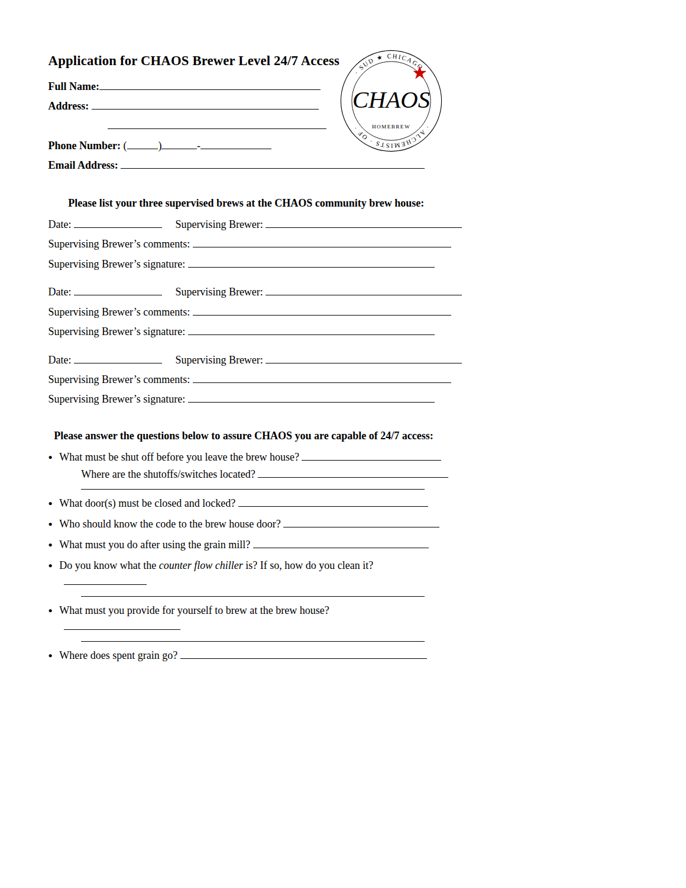· SUD ★ CHICAGO · · ALCHEMISTS · OF · CHAOS HOMEBREW
Application for CHAOS Brewer Level 24/7 Access
Full Name:
Address:
Phone Number: ( ) -
Email Address:
Please list your three supervised brews at the CHAOS community brew house:
Date: Supervising Brewer:
Supervising Brewer’s comments:
Supervising Brewer’s signature:
Date: Supervising Brewer:
Supervising Brewer’s comments:
Supervising Brewer’s signature:
Date: Supervising Brewer:
Supervising Brewer’s comments:
Supervising Brewer’s signature:
Please answer the questions below to assure CHAOS you are capable of 24/7 access:
What must be shut off before you leave the brew house? Where are the shutoffs/switches located?
What door(s) must be closed and locked?
Who should know the code to the brew house door?
What must you do after using the grain mill?
Do you know what the counter flow chiller is? If so, how do you clean it?
What must you provide for yourself to brew at the brew house?
Where does spent grain go?